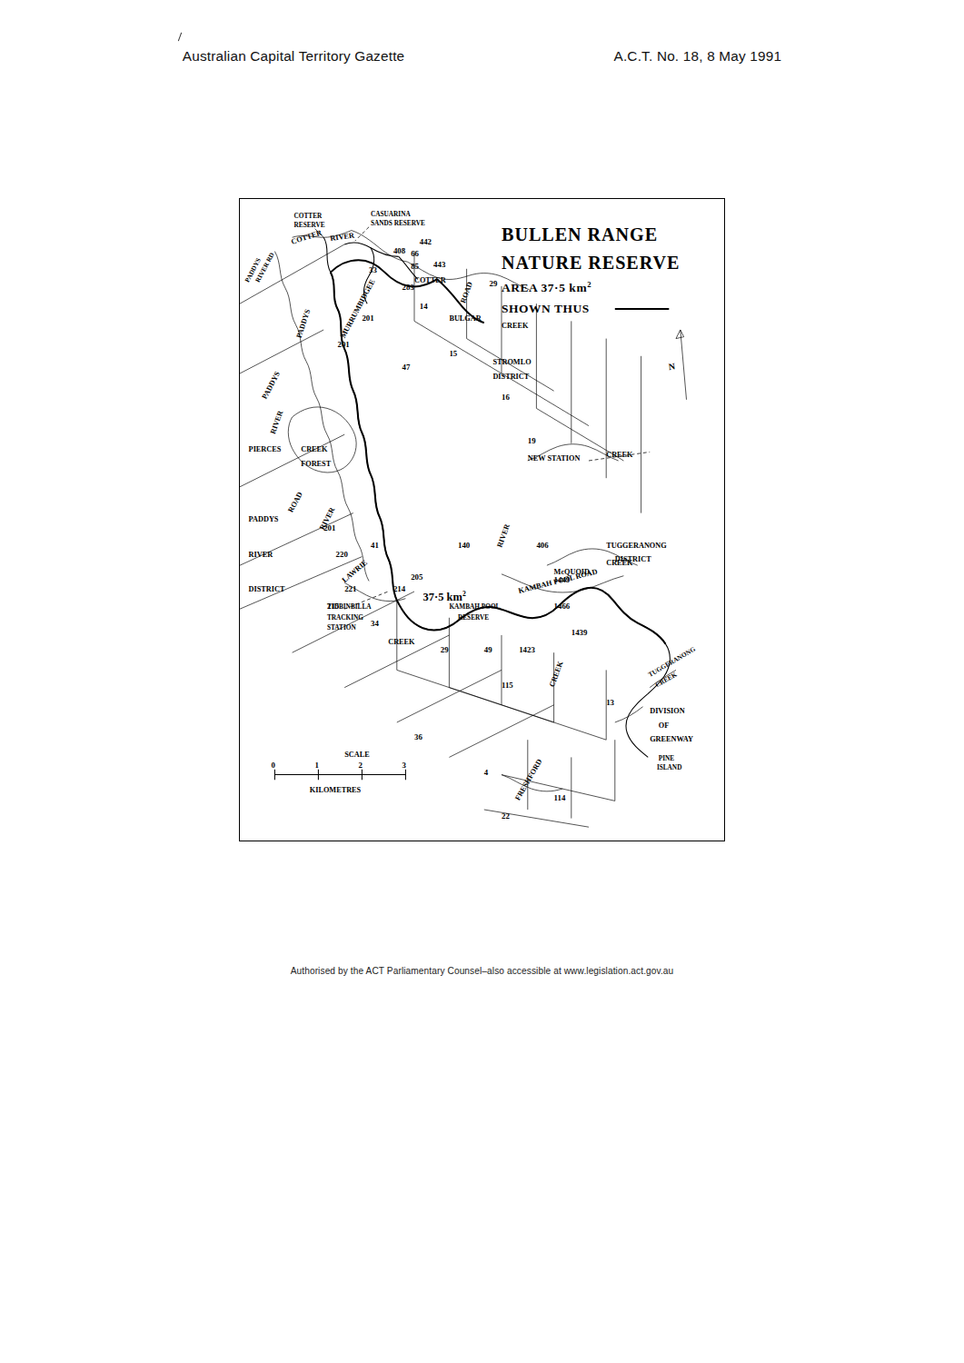Australian Capital Territory Gazette
A.C.T. No. 18, 8 May 1991
BULLEN RANGE NATURE RESERVE AREA 37·5 km2 SHOWN THUS N COTTER RESERVE CASUARINA SANDS RESERVE COTTER RIVER PADDYS RIVER RD PADDYS PADDYS RIVER MURRUMBIDGEE COTTER ROAD BULGAR CREEK STROMLO DISTRICT PIERCES CREEK FOREST PADDYS RIVER DISTRICT ROAD RIVER NEW STATION CREEK RIVER McQUOID CREEK KAMBAH POOL ROAD TUGGERANONG DISTRICT TIDBINBILLA TRACKING STATION KAMBAH POOL RESERVE LAWRIE CREEK CREEK TUGGERANONG CREEK DIVISION OF GREENWAY PINE ISLAND FRESHFORD 408 442 66 85 443 33 283 14 29 201 201 15 47 16 19 201 41 220 140 406 1449 221 214 205 215 34 1466 29 49 1423 1439 115 13 36 4 114 22 37·5 km2 SCALE 0 1 2 3 KILOMETRES
Authorised by the ACT Parliamentary Counsel–also accessible at www.legislation.act.gov.au